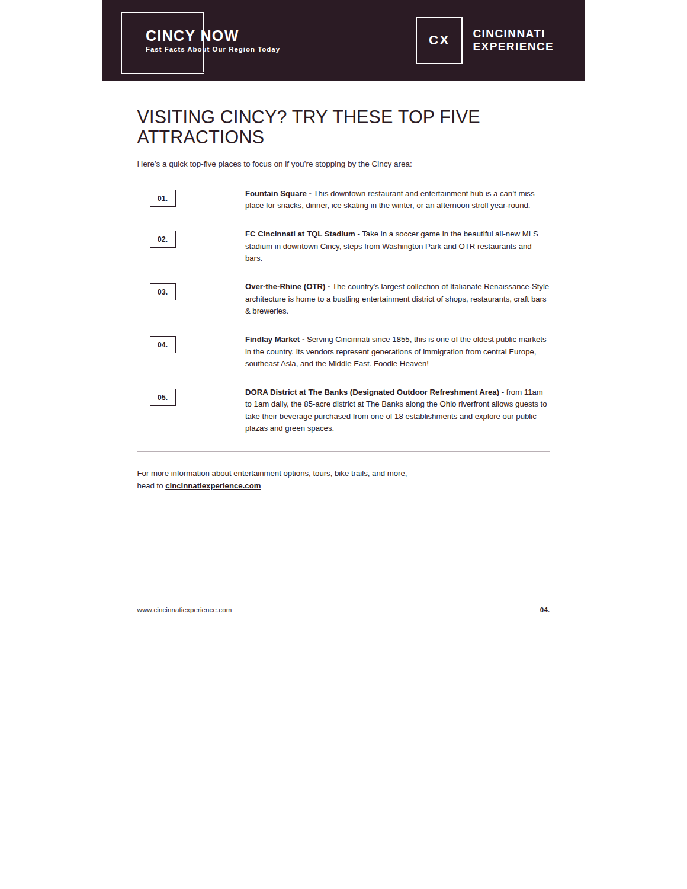CINCY NOW
Fast Facts About Our Region Today
CX
CINCINNATI
EXPERIENCE
VISITING CINCY? TRY THESE TOP FIVE ATTRACTIONS
Here’s a quick top-five places to focus on if you’re stopping by the Cincy area:
01. Fountain Square - This downtown restaurant and entertainment hub is a can’t miss place for snacks, dinner, ice skating in the winter, or an afternoon stroll year-round.
02. FC Cincinnati at TQL Stadium - Take in a soccer game in the beautiful all-new MLS stadium in downtown Cincy, steps from Washington Park and OTR restaurants and bars.
03. Over-the-Rhine (OTR) - The country’s largest collection of Italianate Renaissance-Style architecture is home to a bustling entertainment district of shops, restaurants, craft bars & breweries.
04. Findlay Market - Serving Cincinnati since 1855, this is one of the oldest public markets in the country. Its vendors represent generations of immigration from central Europe, southeast Asia, and the Middle East. Foodie Heaven!
05. DORA District at The Banks (Designated Outdoor Refreshment Area) - from 11am to 1am daily, the 85-acre district at The Banks along the Ohio riverfront allows guests to take their beverage purchased from one of 18 establishments and explore our public plazas and green spaces.
For more information about entertainment options, tours, bike trails, and more,
head to cincinnatiexperience.com
www.cincinnatiexperience.com 04.